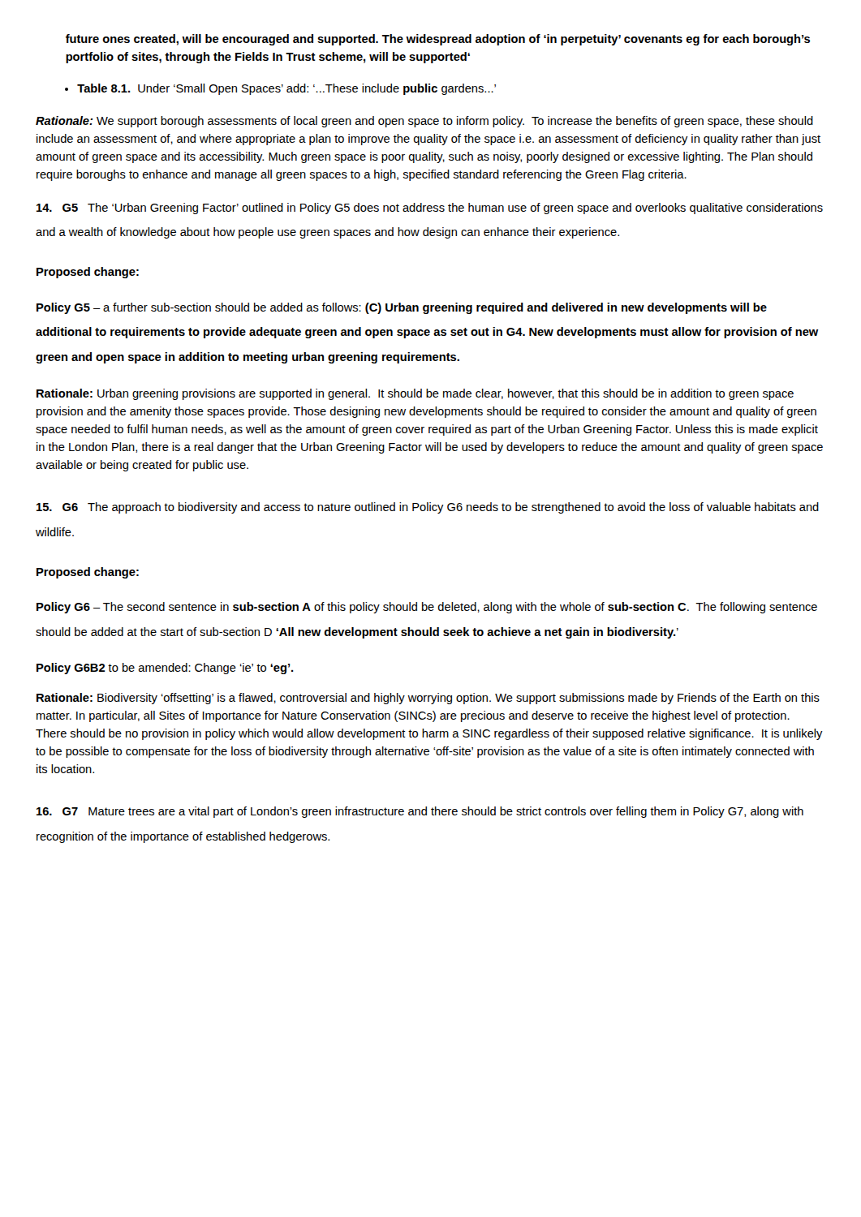future ones created, will be encouraged and supported. The widespread adoption of ‘in perpetuity’ covenants eg for each borough’s portfolio of sites, through the Fields In Trust scheme, will be supported‘
Table 8.1. Under ‘Small Open Spaces’ add: ‘...These include public gardens...’
Rationale: We support borough assessments of local green and open space to inform policy. To increase the benefits of green space, these should include an assessment of, and where appropriate a plan to improve the quality of the space i.e. an assessment of deficiency in quality rather than just amount of green space and its accessibility. Much green space is poor quality, such as noisy, poorly designed or excessive lighting. The Plan should require boroughs to enhance and manage all green spaces to a high, specified standard referencing the Green Flag criteria.
14. G5 The ‘Urban Greening Factor’ outlined in Policy G5 does not address the human use of green space and overlooks qualitative considerations and a wealth of knowledge about how people use green spaces and how design can enhance their experience.
Proposed change:
Policy G5 – a further sub-section should be added as follows: (C) Urban greening required and delivered in new developments will be additional to requirements to provide adequate green and open space as set out in G4. New developments must allow for provision of new green and open space in addition to meeting urban greening requirements.
Rationale: Urban greening provisions are supported in general. It should be made clear, however, that this should be in addition to green space provision and the amenity those spaces provide. Those designing new developments should be required to consider the amount and quality of green space needed to fulfil human needs, as well as the amount of green cover required as part of the Urban Greening Factor. Unless this is made explicit in the London Plan, there is a real danger that the Urban Greening Factor will be used by developers to reduce the amount and quality of green space available or being created for public use.
15. G6 The approach to biodiversity and access to nature outlined in Policy G6 needs to be strengthened to avoid the loss of valuable habitats and wildlife.
Proposed change:
Policy G6 – The second sentence in sub-section A of this policy should be deleted, along with the whole of sub-section C. The following sentence should be added at the start of sub-section D ‘All new development should seek to achieve a net gain in biodiversity.’
Policy G6B2 to be amended: Change ‘ie’ to ‘eg’.
Rationale: Biodiversity ‘offsetting’ is a flawed, controversial and highly worrying option. We support submissions made by Friends of the Earth on this matter. In particular, all Sites of Importance for Nature Conservation (SINCs) are precious and deserve to receive the highest level of protection. There should be no provision in policy which would allow development to harm a SINC regardless of their supposed relative significance. It is unlikely to be possible to compensate for the loss of biodiversity through alternative ‘off-site’ provision as the value of a site is often intimately connected with its location.
16. G7 Mature trees are a vital part of London’s green infrastructure and there should be strict controls over felling them in Policy G7, along with recognition of the importance of established hedgerows.